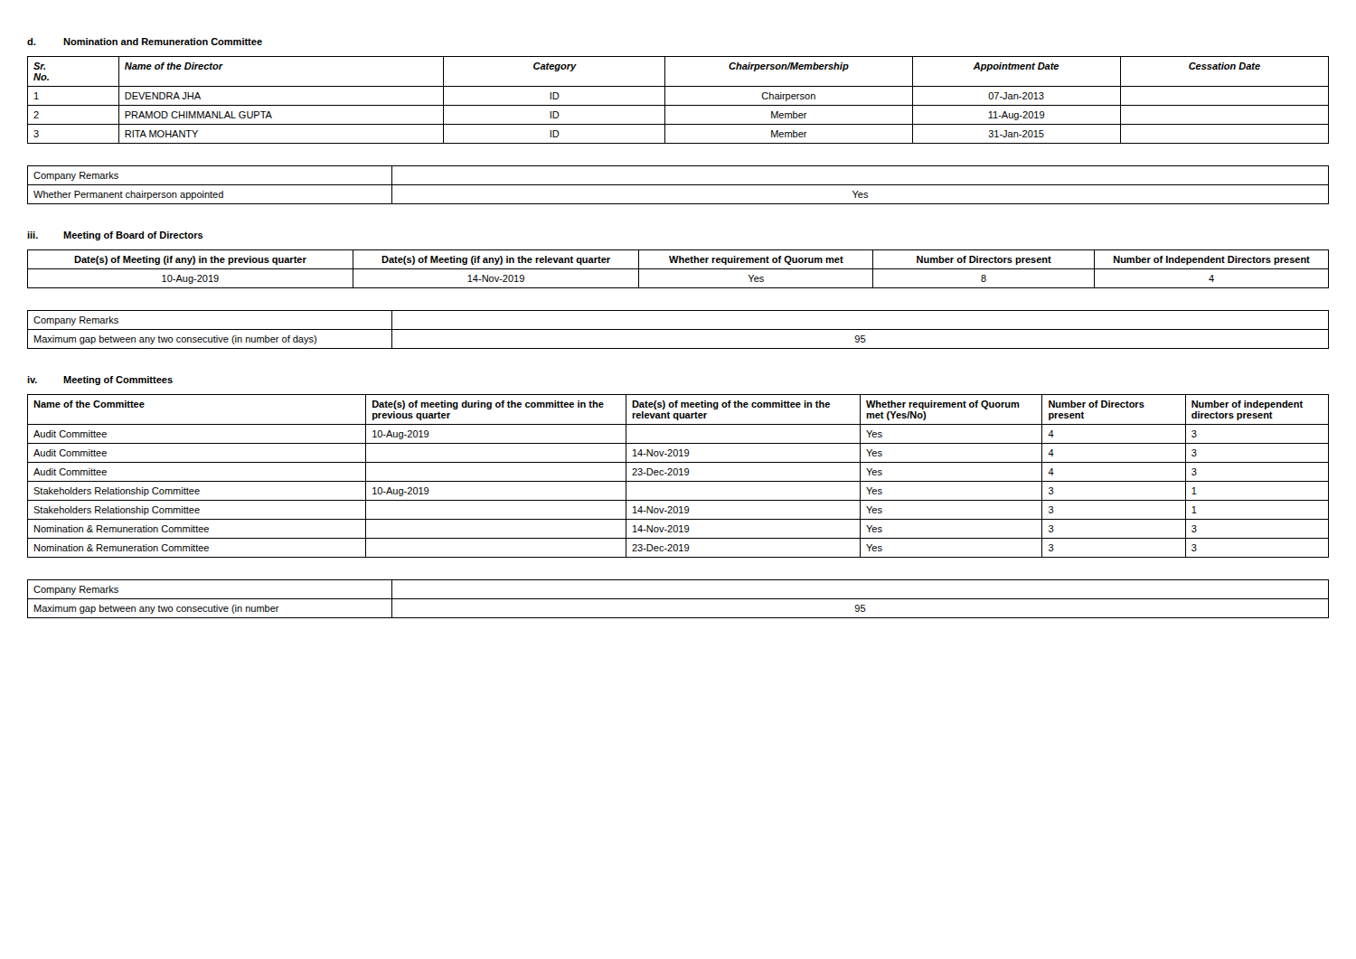d. Nomination and Remuneration Committee
| Sr. No. | Name of the Director | Category | Chairperson/Membership | Appointment Date | Cessation Date |
| --- | --- | --- | --- | --- | --- |
| 1 | DEVENDRA JHA | ID | Chairperson | 07-Jan-2013 | |
| 2 | PRAMOD CHIMMANLAL GUPTA | ID | Member | 11-Aug-2019 | |
| 3 | RITA MOHANTY | ID | Member | 31-Jan-2015 | |
| Company Remarks | |
| Whether Permanent chairperson appointed | Yes |
iii. Meeting of Board of Directors
| Date(s) of Meeting (if any) in the previous quarter | Date(s) of Meeting (if any) in the relevant quarter | Whether requirement of Quorum met | Number of Directors present | Number of Independent Directors present |
| --- | --- | --- | --- | --- |
| 10-Aug-2019 | 14-Nov-2019 | Yes | 8 | 4 |
| Company Remarks | |
| Maximum gap between any two consecutive (in number of days) | 95 |
iv. Meeting of Committees
| Name of the Committee | Date(s) of meeting during of the committee in the previous quarter | Date(s) of meeting of the committee in the relevant quarter | Whether requirement of Quorum met (Yes/No) | Number of Directors present | Number of independent directors present |
| --- | --- | --- | --- | --- | --- |
| Audit Committee | 10-Aug-2019 | | Yes | 4 | 3 |
| Audit Committee | | 14-Nov-2019 | Yes | 4 | 3 |
| Audit Committee | | 23-Dec-2019 | Yes | 4 | 3 |
| Stakeholders Relationship Committee | 10-Aug-2019 | | Yes | 3 | 1 |
| Stakeholders Relationship Committee | | 14-Nov-2019 | Yes | 3 | 1 |
| Nomination & Remuneration Committee | | 14-Nov-2019 | Yes | 3 | 3 |
| Nomination & Remuneration Committee | | 23-Dec-2019 | Yes | 3 | 3 |
| Company Remarks | |
| Maximum gap between any two consecutive (in number | 95 |